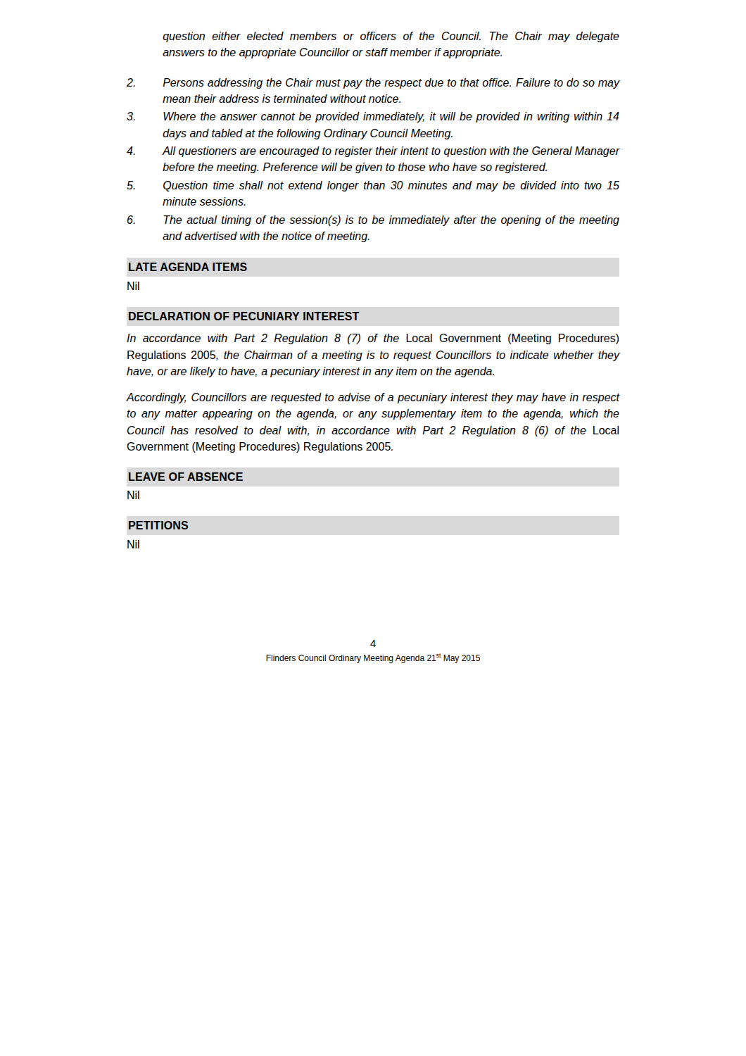question either elected members or officers of the Council. The Chair may delegate answers to the appropriate Councillor or staff member if appropriate.
2. Persons addressing the Chair must pay the respect due to that office. Failure to do so may mean their address is terminated without notice.
3. Where the answer cannot be provided immediately, it will be provided in writing within 14 days and tabled at the following Ordinary Council Meeting.
4. All questioners are encouraged to register their intent to question with the General Manager before the meeting. Preference will be given to those who have so registered.
5. Question time shall not extend longer than 30 minutes and may be divided into two 15 minute sessions.
6. The actual timing of the session(s) is to be immediately after the opening of the meeting and advertised with the notice of meeting.
LATE AGENDA ITEMS
Nil
DECLARATION OF PECUNIARY INTEREST
In accordance with Part 2 Regulation 8 (7) of the Local Government (Meeting Procedures) Regulations 2005, the Chairman of a meeting is to request Councillors to indicate whether they have, or are likely to have, a pecuniary interest in any item on the agenda.
Accordingly, Councillors are requested to advise of a pecuniary interest they may have in respect to any matter appearing on the agenda, or any supplementary item to the agenda, which the Council has resolved to deal with, in accordance with Part 2 Regulation 8 (6) of the Local Government (Meeting Procedures) Regulations 2005.
LEAVE OF ABSENCE
Nil
PETITIONS
Nil
4
Flinders Council Ordinary Meeting Agenda 21st May 2015